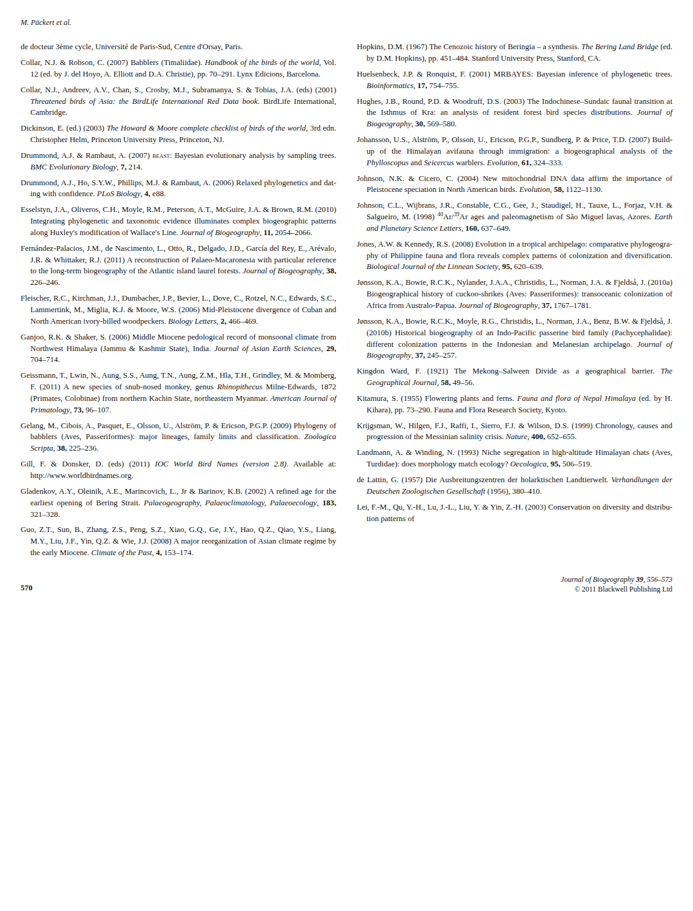M. Päckert et al.
de docteur 3ème cycle, Université de Paris-Sud, Centre d'Orsay, Paris.
Collar, N.J. & Robson, C. (2007) Babblers (Timaliidae). Handbook of the birds of the world, Vol. 12 (ed. by J. del Hoyo, A. Elliott and D.A. Christie), pp. 70–291. Lynx Edicions, Barcelona.
Collar, N.J., Andreev, A.V., Chan, S., Crosby, M.J., Subramanya, S. & Tobias, J.A. (eds) (2001) Threatened birds of Asia: the BirdLife International Red Data book. BirdLife International, Cambridge.
Dickinson, E. (ed.) (2003) The Howard & Moore complete checklist of birds of the world, 3rd edn. Christopher Helm, Princeton University Press, Princeton, NJ.
Drummond, A.J. & Rambaut, A. (2007) beast: Bayesian evolutionary analysis by sampling trees. BMC Evolutionary Biology, 7, 214.
Drummond, A.J., Ho, S.Y.W., Phillips, M.J. & Rambaut, A. (2006) Relaxed phylogenetics and dating with confidence. PLoS Biology, 4, e88.
Esselstyn, J.A., Oliveros, C.H., Moyle, R.M., Peterson, A.T., McGuire, J.A. & Brown, R.M. (2010) Integrating phylogenetic and taxonomic evidence illuminates complex biogeographic patterns along Huxley's modification of Wallace's Line. Journal of Biogeography, 11, 2054–2066.
Fernández-Palacios, J.M., de Nascimento, L., Otto, R., Delgado, J.D., García del Rey, E., Arévalo, J.R. & Whittaker, R.J. (2011) A reconstruction of Palaeo-Macaronesia with particular reference to the long-term biogeography of the Atlantic island laurel forests. Journal of Biogeography, 38, 226–246.
Fleischer, R.C., Kirchman, J.J., Dumbacher, J.P., Bevier, L., Dove, C., Rotzel, N.C., Edwards, S.C., Lammertink, M., Miglia, K.J. & Moore, W.S. (2006) Mid-Pleistocene divergence of Cuban and North American ivory-billed woodpeckers. Biology Letters, 2, 466–469.
Ganjoo, R.K. & Shaker, S. (2006) Middle Miocene pedological record of monsoonal climate from Northwest Himalaya (Jammu & Kashmir State), India. Journal of Asian Earth Sciences, 29, 704–714.
Geissmann, T., Lwin, N., Aung, S.S., Aung, T.N., Aung, Z.M., Hla, T.H., Grindley, M. & Momberg, F. (2011) A new species of snub-nosed monkey, genus Rhinopithecus Milne-Edwards, 1872 (Primates, Colobinae) from northern Kachin State, northeastern Myanmar. American Journal of Primatology, 73, 96–107.
Gelang, M., Cibois, A., Pasquet, E., Olsson, U., Alström, P. & Ericson, P.G.P. (2009) Phylogeny of babblers (Aves, Passeriformes): major lineages, family limits and classification. Zoologica Scripta, 38, 225–236.
Gill, F. & Donsker, D. (eds) (2011) IOC World Bird Names (version 2.8). Available at: http://www.worldbirdnames.org.
Gladenkov, A.Y., Oleinik, A.E., Marincovich, L., Jr & Barinov, K.B. (2002) A refined age for the earliest opening of Bering Strait. Palaeogeography, Palaeoclimatology, Palaeoecology, 183, 321–328.
Guo, Z.T., Sun, B., Zhang, Z.S., Peng, S.Z., Xiao, G.Q., Ge, J.Y., Hao, Q.Z., Qiao, Y.S., Liang, M.Y., Liu, J.F., Yin, Q.Z. & Wie, J.J. (2008) A major reorganization of Asian climate regime by the early Miocene. Climate of the Past, 4, 153–174.
Hopkins, D.M. (1967) The Cenozoic history of Beringia – a synthesis. The Bering Land Bridge (ed. by D.M. Hopkins), pp. 451–484. Stanford University Press, Stanford, CA.
Huelsenbeck, J.P. & Ronquist, F. (2001) MRBAYES: Bayesian inference of phylogenetic trees. Bioinformatics, 17, 754–755.
Hughes, J.B., Round, P.D. & Woodruff, D.S. (2003) The Indochinese–Sundaic faunal transition at the Isthmus of Kra: an analysis of resident forest bird species distributions. Journal of Biogeography, 30, 569–580.
Johansson, U.S., Alström, P., Olsson, U., Ericson, P.G.P., Sundberg, P. & Price, T.D. (2007) Build-up of the Himalayan avifauna through immigration: a biogeographical analysis of the Phylloscopus and Seicercus warblers. Evolution, 61, 324–333.
Johnson, N.K. & Cicero, C. (2004) New mitochondrial DNA data affirm the importance of Pleistocene speciation in North American birds. Evolution, 58, 1122–1130.
Johnson, C.L., Wijbrans, J.R., Constable, C.G., Gee, J., Staudigel, H., Tauxe, L., Forjaz, V.H. & Salgueiro, M. (1998) 40Ar/39Ar ages and paleomagnetism of São Miguel lavas, Azores. Earth and Planetary Science Letters, 160, 637–649.
Jones, A.W. & Kennedy, R.S. (2008) Evolution in a tropical archipelago: comparative phylogeography of Philippine fauna and flora reveals complex patterns of colonization and diversification. Biological Journal of the Linnean Society, 95, 620–639.
Jønsson, K.A., Bowie, R.C.K., Nylander, J.A.A., Christidis, L., Norman, J.A. & Fjeldså, J. (2010a) Biogeographical history of cuckoo-shrikes (Aves: Passeriformes): transoceanic colonization of Africa from Australo-Papua. Journal of Biogeography, 37, 1767–1781.
Jønsson, K.A., Bowie, R.C.K., Moyle, R.G., Christidis, L., Norman, J.A., Benz, B.W. & Fjeldså, J. (2010b) Historical biogeography of an Indo-Pacific passerine bird family (Pachycephalidae): different colonization patterns in the Indonesian and Melanesian archipelago. Journal of Biogeography, 37, 245–257.
Kingdon Ward, F. (1921) The Mekong–Salween Divide as a geographical barrier. The Geographical Journal, 58, 49–56.
Kitamura, S. (1955) Flowering plants and ferns. Fauna and flora of Nepal Himalaya (ed. by H. Kihara), pp. 73–290. Fauna and Flora Research Society, Kyoto.
Krijgsman, W., Hilgen, F.J., Raffi, I., Sierro, F.J. & Wilson, D.S. (1999) Chronology, causes and progression of the Messinian salinity crisis. Nature, 400, 652–655.
Landmann, A. & Winding, N. (1993) Niche segregation in high-altitude Himalayan chats (Aves, Turdidae): does morphology match ecology? Oecologica, 95, 506–519.
de Lattin, G. (1957) Die Ausbreitungszentren der holarktischen Landtierwelt. Verhandlungen der Deutschen Zoologischen Gesellschaft (1956), 380–410.
Lei, F.-M., Qu, Y.-H., Lu, J.-L., Liu, Y. & Yin, Z.-H. (2003) Conservation on diversity and distribution patterns of
570
Journal of Biogeography 39, 556–573
© 2011 Blackwell Publishing Ltd